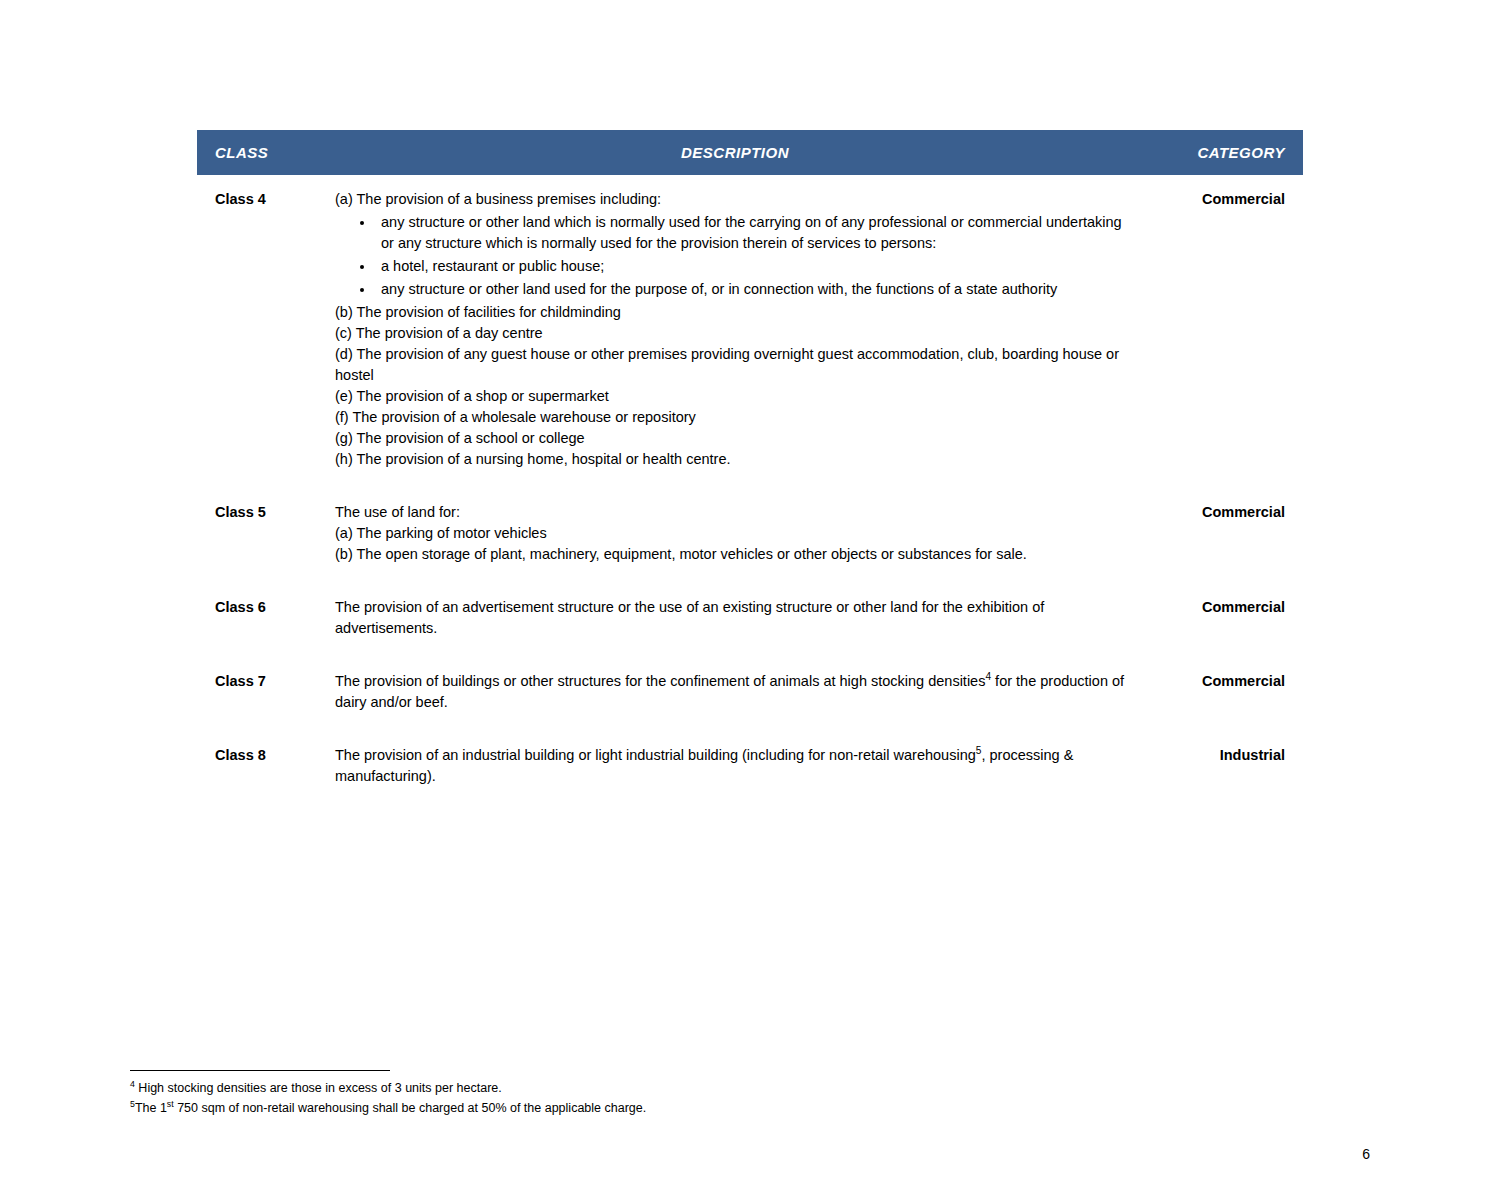| CLASS | DESCRIPTION | CATEGORY |
| --- | --- | --- |
| Class 4 | (a) The provision of a business premises including: any structure or other land which is normally used for the carrying on of any professional or commercial undertaking or any structure which is normally used for the provision therein of services to persons: a hotel, restaurant or public house; any structure or other land used for the purpose of, or in connection with, the functions of a state authority (b) The provision of facilities for childminding (c) The provision of a day centre (d) The provision of any guest house or other premises providing overnight guest accommodation, club, boarding house or hostel (e) The provision of a shop or supermarket (f) The provision of a wholesale warehouse or repository (g) The provision of a school or college (h) The provision of a nursing home, hospital or health centre. | Commercial |
| Class 5 | The use of land for: (a) The parking of motor vehicles (b) The open storage of plant, machinery, equipment, motor vehicles or other objects or substances for sale. | Commercial |
| Class 6 | The provision of an advertisement structure or the use of an existing structure or other land for the exhibition of advertisements. | Commercial |
| Class 7 | The provision of buildings or other structures for the confinement of animals at high stocking densities 4 for the production of dairy and/or beef. | Commercial |
| Class 8 | The provision of an industrial building or light industrial building (including for non-retail warehousing 5 , processing & manufacturing). | Industrial |
4 High stocking densities are those in excess of 3 units per hectare.
5The 1st 750 sqm of non-retail warehousing shall be charged at 50% of the applicable charge.
6